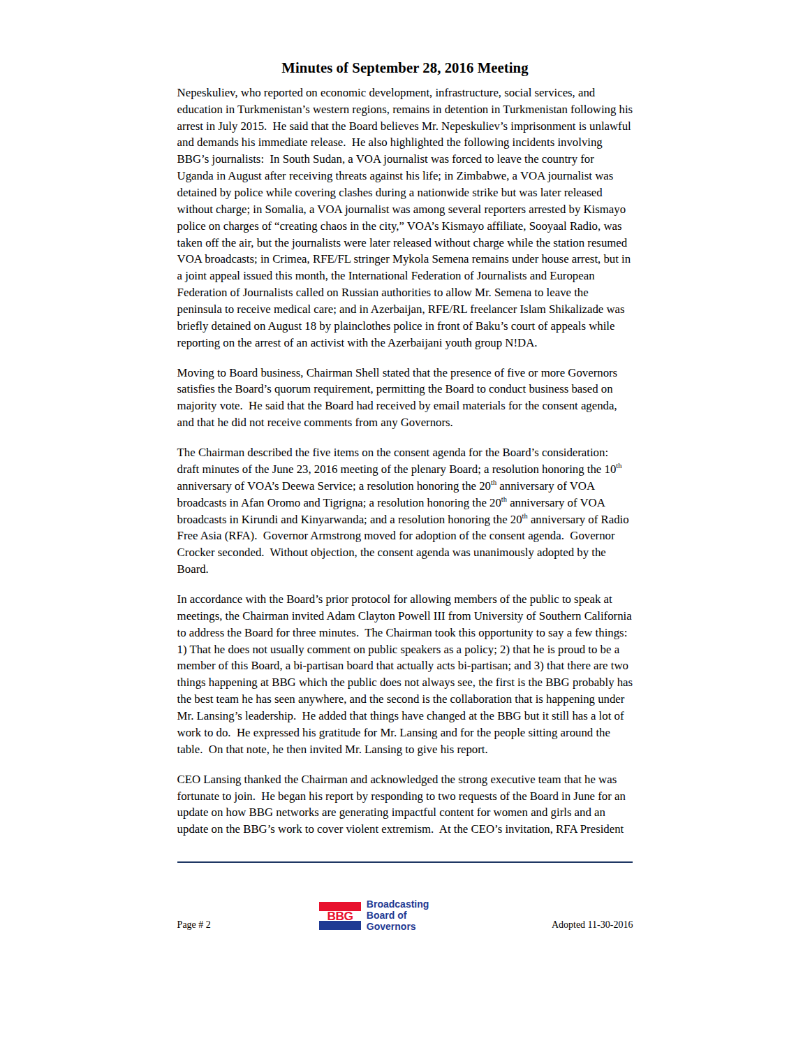Minutes of September 28, 2016 Meeting
Nepeskuliev, who reported on economic development, infrastructure, social services, and education in Turkmenistan’s western regions, remains in detention in Turkmenistan following his arrest in July 2015. He said that the Board believes Mr. Nepeskuliev’s imprisonment is unlawful and demands his immediate release. He also highlighted the following incidents involving BBG’s journalists: In South Sudan, a VOA journalist was forced to leave the country for Uganda in August after receiving threats against his life; in Zimbabwe, a VOA journalist was detained by police while covering clashes during a nationwide strike but was later released without charge; in Somalia, a VOA journalist was among several reporters arrested by Kismayo police on charges of “creating chaos in the city,” VOA’s Kismayo affiliate, Sooyaal Radio, was taken off the air, but the journalists were later released without charge while the station resumed VOA broadcasts; in Crimea, RFE/FL stringer Mykola Semena remains under house arrest, but in a joint appeal issued this month, the International Federation of Journalists and European Federation of Journalists called on Russian authorities to allow Mr. Semena to leave the peninsula to receive medical care; and in Azerbaijan, RFE/RL freelancer Islam Shikalizade was briefly detained on August 18 by plainclothes police in front of Baku’s court of appeals while reporting on the arrest of an activist with the Azerbaijani youth group N!DA.
Moving to Board business, Chairman Shell stated that the presence of five or more Governors satisfies the Board’s quorum requirement, permitting the Board to conduct business based on majority vote. He said that the Board had received by email materials for the consent agenda, and that he did not receive comments from any Governors.
The Chairman described the five items on the consent agenda for the Board’s consideration: draft minutes of the June 23, 2016 meeting of the plenary Board; a resolution honoring the 10th anniversary of VOA’s Deewa Service; a resolution honoring the 20th anniversary of VOA broadcasts in Afan Oromo and Tigrigna; a resolution honoring the 20th anniversary of VOA broadcasts in Kirundi and Kinyarwanda; and a resolution honoring the 20th anniversary of Radio Free Asia (RFA). Governor Armstrong moved for adoption of the consent agenda. Governor Crocker seconded. Without objection, the consent agenda was unanimously adopted by the Board.
In accordance with the Board’s prior protocol for allowing members of the public to speak at meetings, the Chairman invited Adam Clayton Powell III from University of Southern California to address the Board for three minutes. The Chairman took this opportunity to say a few things: 1) That he does not usually comment on public speakers as a policy; 2) that he is proud to be a member of this Board, a bi-partisan board that actually acts bi-partisan; and 3) that there are two things happening at BBG which the public does not always see, the first is the BBG probably has the best team he has seen anywhere, and the second is the collaboration that is happening under Mr. Lansing’s leadership. He added that things have changed at the BBG but it still has a lot of work to do. He expressed his gratitude for Mr. Lansing and for the people sitting around the table. On that note, he then invited Mr. Lansing to give his report.
CEO Lansing thanked the Chairman and acknowledged the strong executive team that he was fortunate to join. He began his report by responding to two requests of the Board in June for an update on how BBG networks are generating impactful content for women and girls and an update on the BBG’s work to cover violent extremism. At the CEO’s invitation, RFA President
Page # 2
Broadcasting Board of Governors
Adopted 11-30-2016